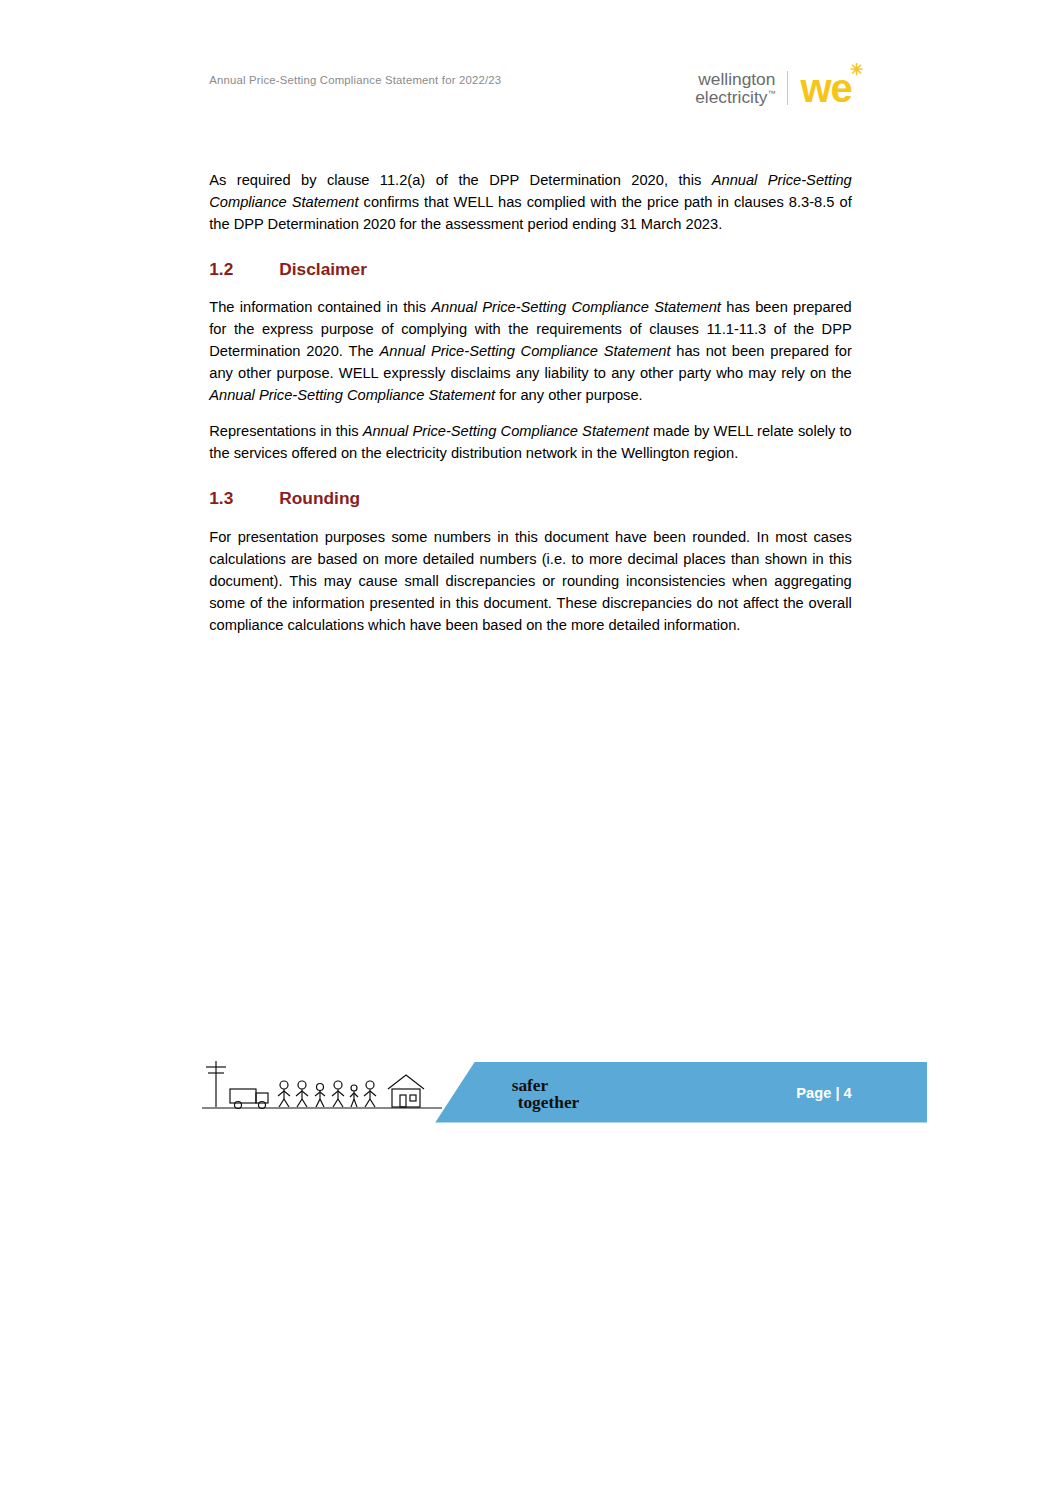Annual Price-Setting Compliance Statement for 2022/23
wellington electricity™
we✳
As required by clause 11.2(a) of the DPP Determination 2020, this Annual Price-Setting Compliance Statement confirms that WELL has complied with the price path in clauses 8.3-8.5 of the DPP Determination 2020 for the assessment period ending 31 March 2023.
1.2
Disclaimer
The information contained in this Annual Price-Setting Compliance Statement has been prepared for the express purpose of complying with the requirements of clauses 11.1-11.3 of the DPP Determination 2020. The Annual Price-Setting Compliance Statement has not been prepared for any other purpose. WELL expressly disclaims any liability to any other party who may rely on the Annual Price-Setting Compliance Statement for any other purpose.
Representations in this Annual Price-Setting Compliance Statement made by WELL relate solely to the services offered on the electricity distribution network in the Wellington region.
1.3
Rounding
For presentation purposes some numbers in this document have been rounded. In most cases calculations are based on more detailed numbers (i.e. to more decimal places than shown in this document). This may cause small discrepancies or rounding inconsistencies when aggregating some of the information presented in this document. These discrepancies do not affect the overall compliance calculations which have been based on the more detailed information.
Page | 4
safer together